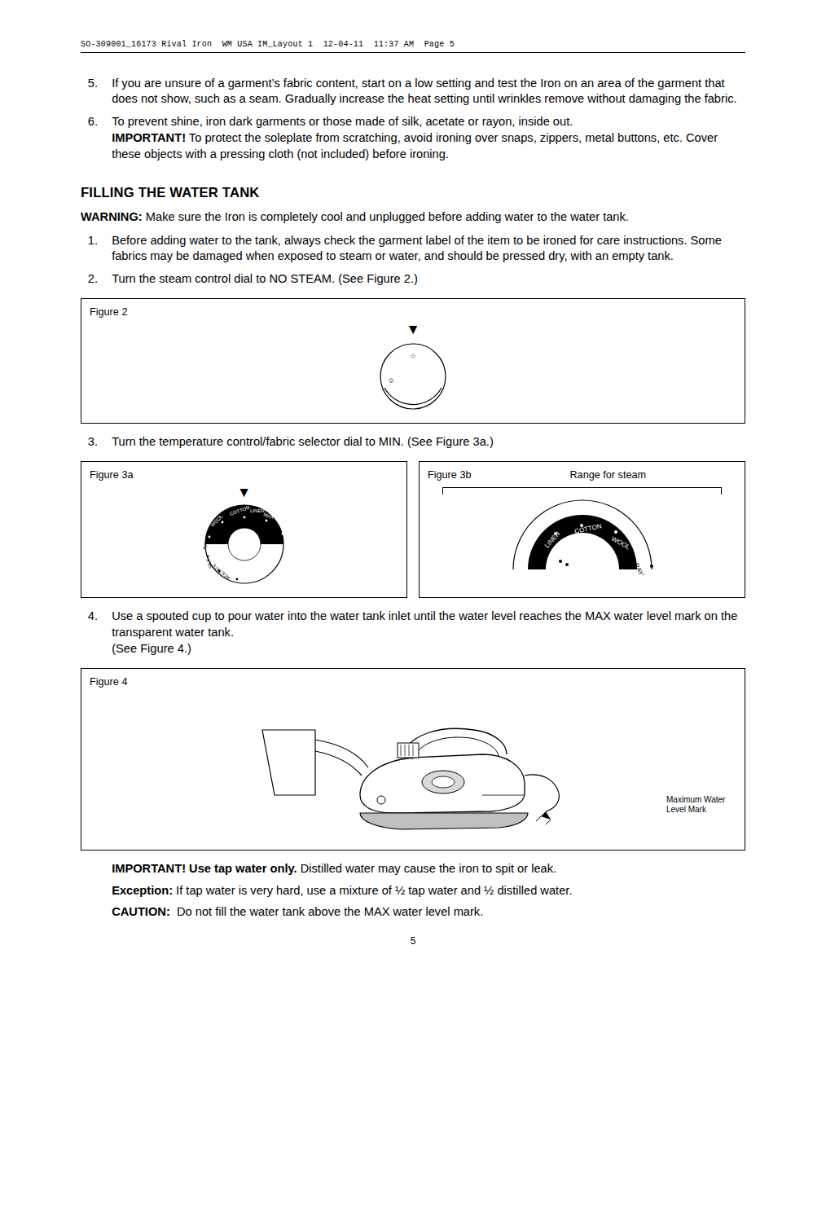SO-309001_16173 Rival Iron WM USA IM_Layout 1 12-04-11 11:37 AM Page 5
If you are unsure of a garment’s fabric content, start on a low setting and test the Iron on an area of the garment that does not show, such as a seam. Gradually increase the heat setting until wrinkles remove without damaging the fabric.
To prevent shine, iron dark garments or those made of silk, acetate or rayon, inside out.
IMPORTANT! To protect the soleplate from scratching, avoid ironing over snaps, zippers, metal buttons, etc. Cover these objects with a pressing cloth (not included) before ironing.
FILLING THE WATER TANK
WARNING: Make sure the Iron is completely cool and unplugged before adding water to the water tank.
Before adding water to the tank, always check the garment label of the item to be ironed for care instructions. Some fabrics may be damaged when exposed to steam or water, and should be pressed dry, with an empty tank.
Turn the steam control dial to NO STEAM. (See Figure 2.)
Figure 2
▼
☆ ☺
Turn the temperature control/fabric selector dial to MIN. (See Figure 3a.)
Figure 3a
▼
MIN MAX LINEN COTTON WOOL RAYON SILK ACETATE
Figure 3b Range for steam
LINEN COTTON WOOL MAX RAYON
Use a spouted cup to pour water into the water tank inlet until the water level reaches the MAX water level mark on the transparent water tank.
(See Figure 4.)
Figure 4
Maximum Water
Level Mark
IMPORTANT! Use tap water only. Distilled water may cause the iron to spit or leak.
Exception: If tap water is very hard, use a mixture of ½ tap water and ½ distilled water.
CAUTION: Do not fill the water tank above the MAX water level mark.
5